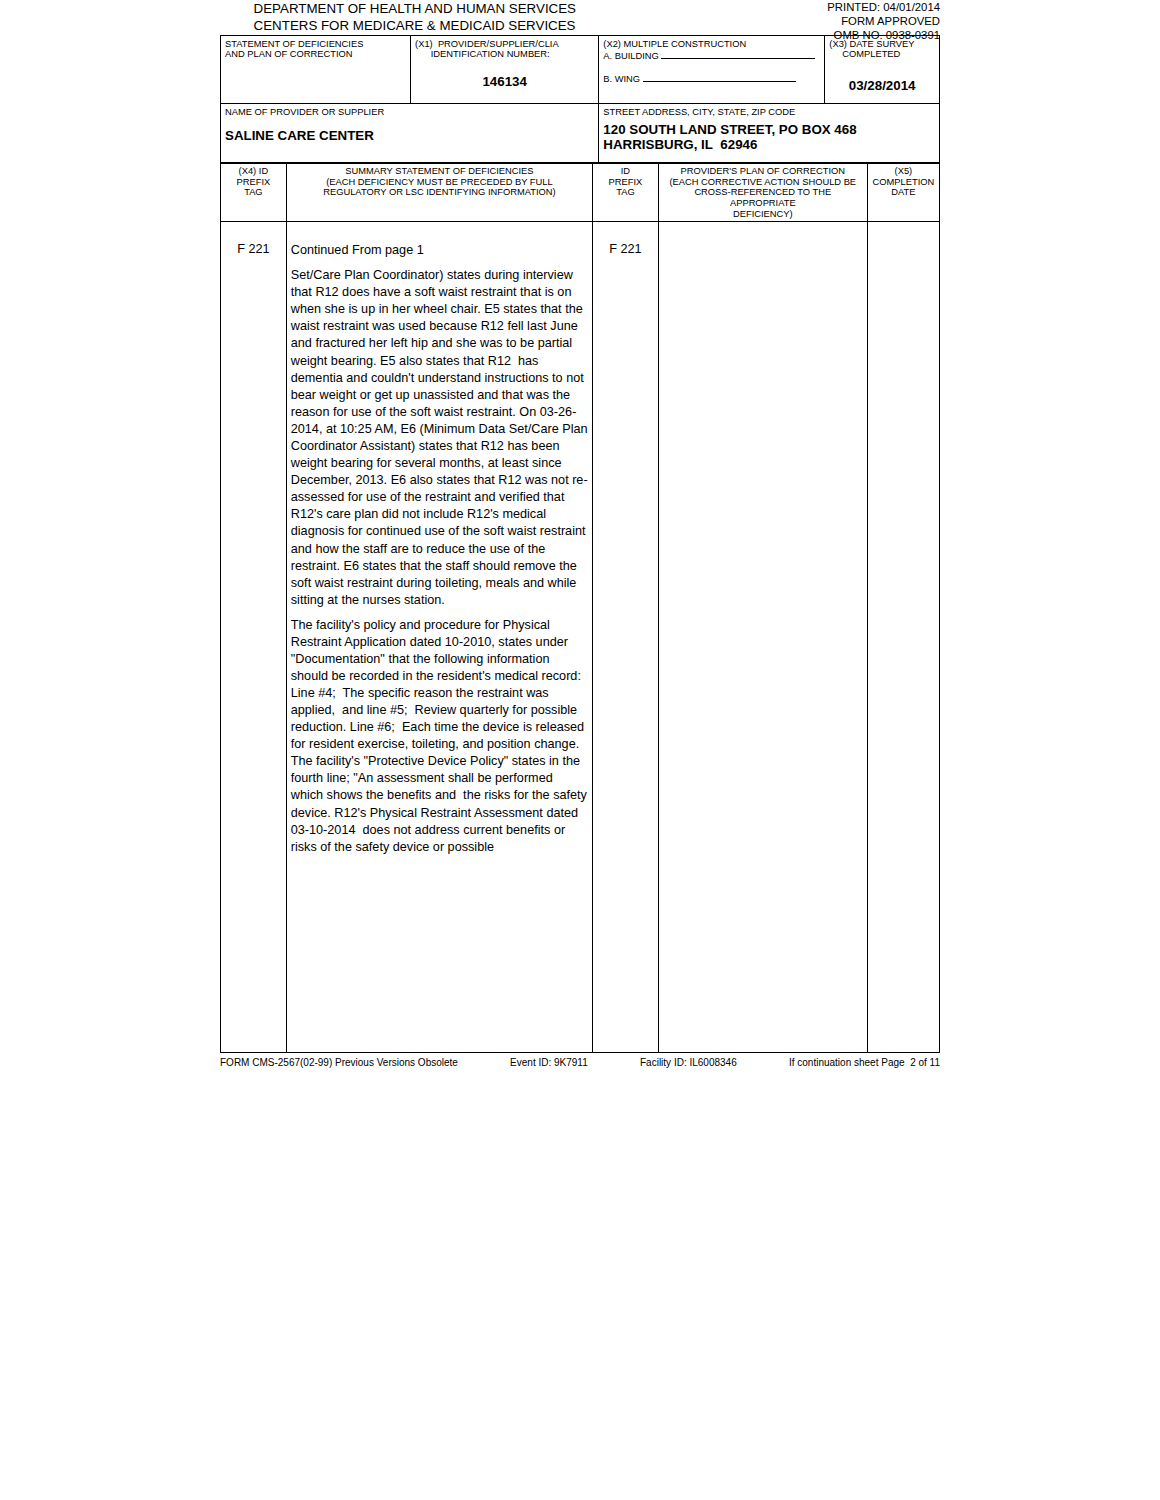PRINTED: 04/01/2014
FORM APPROVED
OMB NO. 0938-0391
DEPARTMENT OF HEALTH AND HUMAN SERVICES
CENTERS FOR MEDICARE & MEDICAID SERVICES
| STATEMENT OF DEFICIENCIES AND PLAN OF CORRECTION | (X1) PROVIDER/SUPPLIER/CLIA IDENTIFICATION NUMBER: 146134 | (X2) MULTIPLE CONSTRUCTION A. BUILDING B. WING | (X3) DATE SURVEY COMPLETED 03/28/2014 |
| NAME OF PROVIDER OR SUPPLIER SALINE CARE CENTER | STREET ADDRESS, CITY, STATE, ZIP CODE 120 SOUTH LAND STREET, PO BOX 468 HARRISBURG, IL 62946 |
| (X4) ID PREFIX TAG | SUMMARY STATEMENT OF DEFICIENCIES (EACH DEFICIENCY MUST BE PRECEDED BY FULL REGULATORY OR LSC IDENTIFYING INFORMATION) | ID PREFIX TAG | PROVIDER'S PLAN OF CORRECTION (EACH CORRECTIVE ACTION SHOULD BE CROSS-REFERENCED TO THE APPROPRIATE DEFICIENCY) | (X5) COMPLETION DATE |
| F 221 | Continued From page 1 Set/Care Plan Coordinator) states during interview that R12 does have a soft waist restraint that is on when she is up in her wheel chair. E5 states that the waist restraint was used because R12 fell last June and fractured her left hip and she was to be partial weight bearing. E5 also states that R12 has dementia and couldn't understand instructions to not bear weight or get up unassisted and that was the reason for use of the soft waist restraint. On 03-26-2014, at 10:25 AM, E6 (Minimum Data Set/Care Plan Coordinator Assistant) states that R12 has been weight bearing for several months, at least since December, 2013. E6 also states that R12 was not re-assessed for use of the restraint and verified that R12's care plan did not include R12's medical diagnosis for continued use of the soft waist restraint and how the staff are to reduce the use of the restraint. E6 states that the staff should remove the soft waist restraint during toileting, meals and while sitting at the nurses station. The facility's policy and procedure for Physical Restraint Application dated 10-2010, states under "Documentation" that the following information should be recorded in the resident's medical record: Line #4; The specific reason the restraint was applied, and line #5; Review quarterly for possible reduction. Line #6; Each time the device is released for resident exercise, toileting, and position change. The facility's "Protective Device Policy" states in the fourth line; "An assessment shall be performed which shows the benefits and the risks for the safety device. R12's Physical Restraint Assessment dated 03-10-2014 does not address current benefits or risks of the safety device or possible | F 221 | | |
FORM CMS-2567(02-99) Previous Versions Obsolete
Event ID: 9K7911
Facility ID: IL6008346
If continuation sheet Page 2 of 11